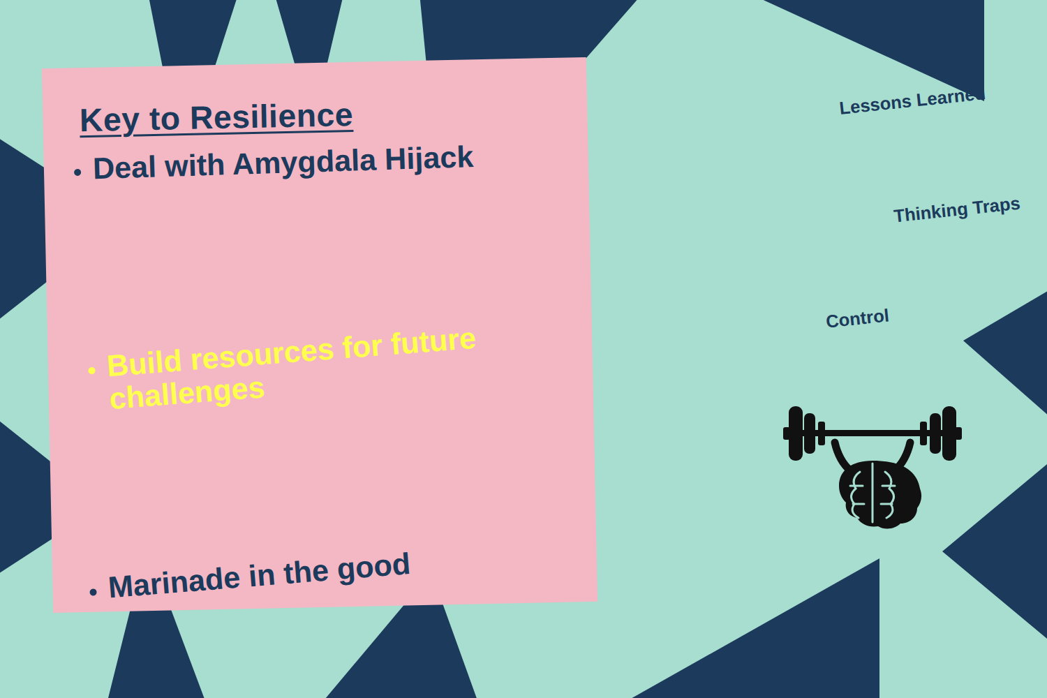Key to Resilience
Deal with Amygdala Hijack
Build resources for future challenges
Marinade in the good
Lessons Learned Thinking Traps Control